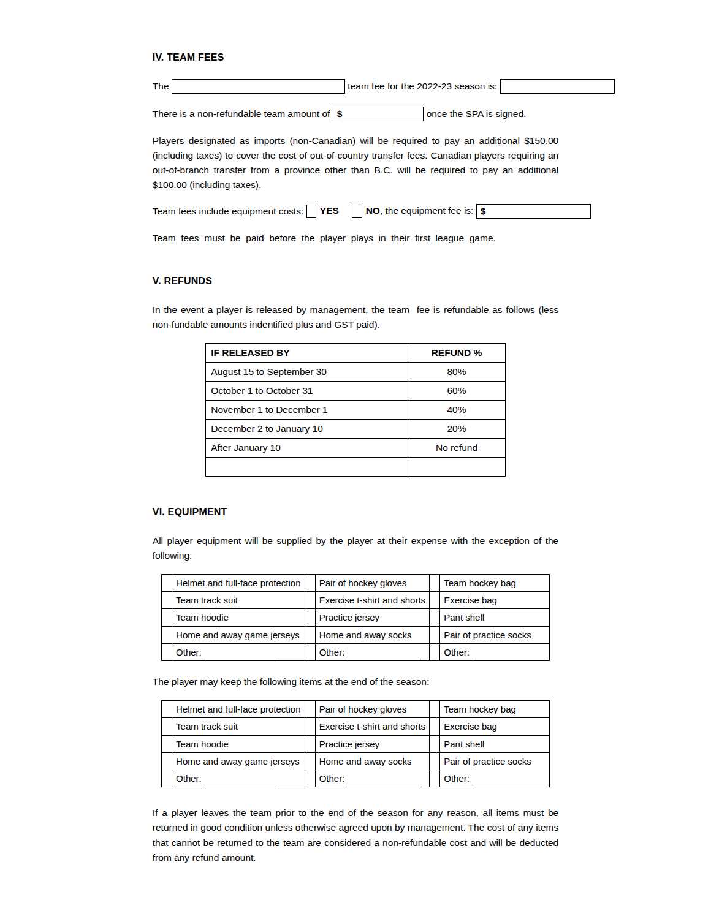IV. TEAM FEES
The team fee for the 2022-23 season is:
There is a non-refundable team amount of $ once the SPA is signed.
Players designated as imports (non-Canadian) will be required to pay an additional $150.00 (including taxes) to cover the cost of out-of-country transfer fees. Canadian players requiring an out-of-branch transfer from a province other than B.C. will be required to pay an additional $100.00 (including taxes).
Team fees include equipment costs: YES NO, the equipment fee is: $
Team fees must be paid before the player plays in their first league game.
V. REFUNDS
In the event a player is released by management, the team fee is refundable as follows (less non-fundable amounts indentified plus and GST paid).
| IF RELEASED BY | REFUND % |
| --- | --- |
| August 15 to September 30 | 80% |
| October 1 to October 31 | 60% |
| November 1 to December 1 | 40% |
| December 2 to January 10 | 20% |
| After January 10 | No refund |
VI. EQUIPMENT
All player equipment will be supplied by the player at their expense with the exception of the following:
| | Helmet and full-face protection | | Pair of hockey gloves | | Team hockey bag |
| | Team track suit | | Exercise t-shirt and shorts | | Exercise bag |
| | Team hoodie | | Practice jersey | | Pant shell |
| | Home and away game jerseys | | Home and away socks | | Pair of practice socks |
| | Other: | | Other: | | Other: |
The player may keep the following items at the end of the season:
| | Helmet and full-face protection | | Pair of hockey gloves | | Team hockey bag |
| | Team track suit | | Exercise t-shirt and shorts | | Exercise bag |
| | Team hoodie | | Practice jersey | | Pant shell |
| | Home and away game jerseys | | Home and away socks | | Pair of practice socks |
| | Other: | | Other: | | Other: |
If a player leaves the team prior to the end of the season for any reason, all items must be returned in good condition unless otherwise agreed upon by management. The cost of any items that cannot be returned to the team are considered a non-refundable cost and will be deducted from any refund amount.